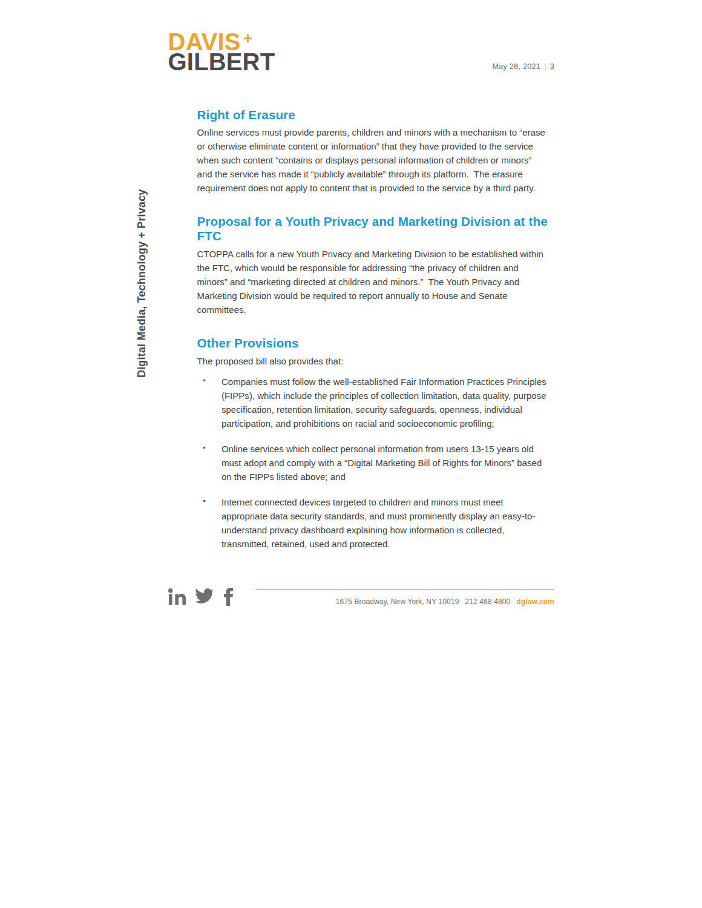DAVIS+ GILBERT
May 26, 2021|3
Digital Media, Technology + Privacy
Right of Erasure
Online services must provide parents, children and minors with a mechanism to “erase or otherwise eliminate content or information” that they have provided to the service when such content “contains or displays personal information of children or minors” and the service has made it “publicly available” through its platform. The erasure requirement does not apply to content that is provided to the service by a third party.
Proposal for a Youth Privacy and Marketing Division at the FTC
CTOPPA calls for a new Youth Privacy and Marketing Division to be established within the FTC, which would be responsible for addressing “the privacy of children and minors” and “marketing directed at children and minors.” The Youth Privacy and Marketing Division would be required to report annually to House and Senate committees.
Other Provisions
The proposed bill also provides that:
Companies must follow the well-established Fair Information Practices Principles (FIPPs), which include the principles of collection limitation, data quality, purpose specification, retention limitation, security safeguards, openness, individual participation, and prohibitions on racial and socioeconomic profiling;
Online services which collect personal information from users 13-15 years old must adopt and comply with a “Digital Marketing Bill of Rights for Minors” based on the FIPPs listed above; and
Internet connected devices targeted to children and minors must meet appropriate data security standards, and must prominently display an easy-to-understand privacy dashboard explaining how information is collected, transmitted, retained, used and protected.
1675 Broadway, New York, NY 10019212 468 4800 dglaw.com